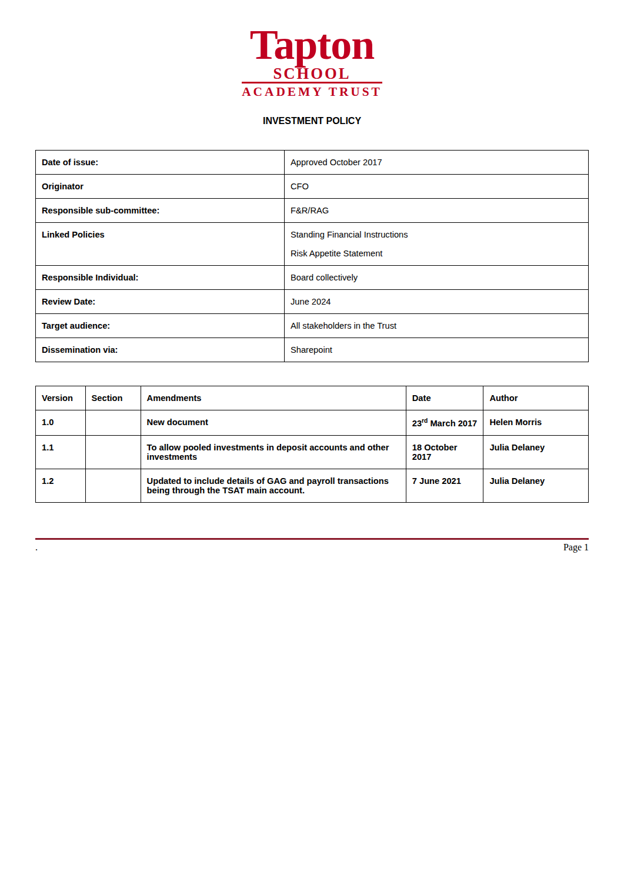Tapton
SCHOOL
ACADEMY TRUST
INVESTMENT POLICY
| Date of issue: | Approved October 2017 |
| Originator | CFO |
| Responsible sub-committee: | F&R/RAG |
| Linked Policies | Standing Financial Instructions Risk Appetite Statement |
| Responsible Individual: | Board collectively |
| Review Date: | June 2024 |
| Target audience: | All stakeholders in the Trust |
| Dissemination via: | Sharepoint |
| Version | Section | Amendments | Date | Author |
| --- | --- | --- | --- | --- |
| 1.0 | | New document | 23 rd March 2017 | Helen Morris |
| 1.1 | | To allow pooled investments in deposit accounts and other investments | 18 October 2017 | Julia Delaney |
| 1.2 | | Updated to include details of GAG and payroll transactions being through the TSAT main account. | 7 June 2021 | Julia Delaney |
. Page 1